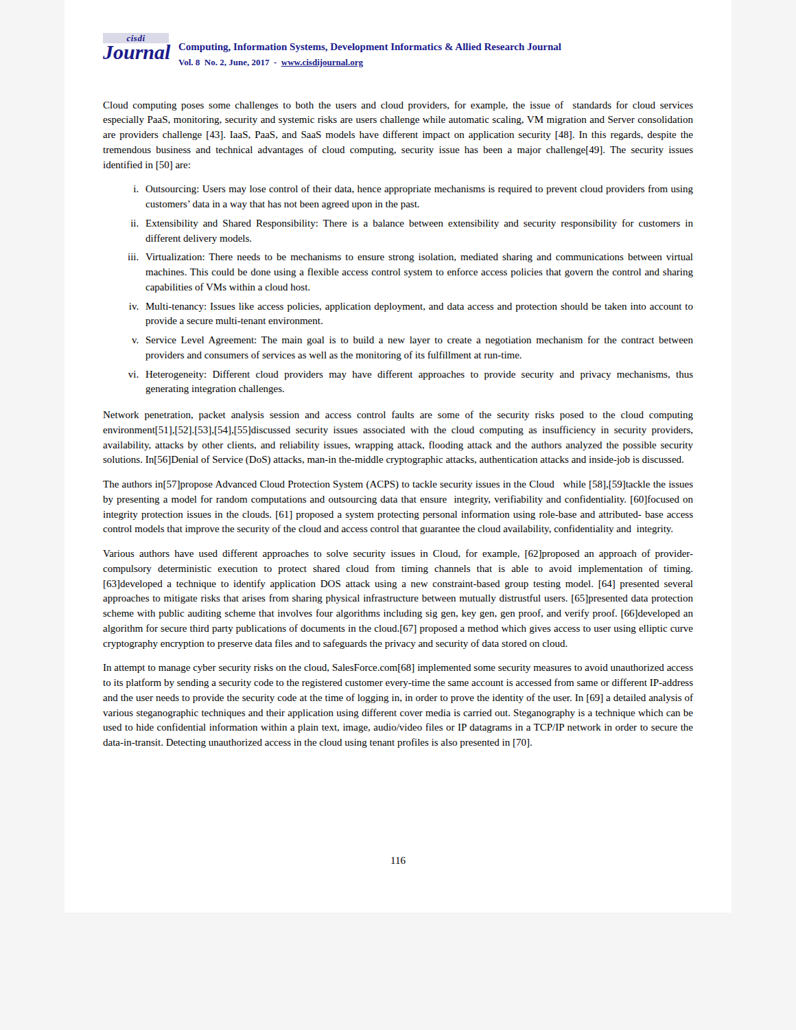cisdi Journal
Computing, Information Systems, Development Informatics & Allied Research Journal
Vol. 8 No. 2, June, 2017 - www.cisdijournal.org
Cloud computing poses some challenges to both the users and cloud providers, for example, the issue of standards for cloud services especially PaaS, monitoring, security and systemic risks are users challenge while automatic scaling, VM migration and Server consolidation are providers challenge [43]. IaaS, PaaS, and SaaS models have different impact on application security [48]. In this regards, despite the tremendous business and technical advantages of cloud computing, security issue has been a major challenge[49]. The security issues identified in [50] are:
Outsourcing: Users may lose control of their data, hence appropriate mechanisms is required to prevent cloud providers from using customers’ data in a way that has not been agreed upon in the past.
Extensibility and Shared Responsibility: There is a balance between extensibility and security responsibility for customers in different delivery models.
Virtualization: There needs to be mechanisms to ensure strong isolation, mediated sharing and communications between virtual machines. This could be done using a flexible access control system to enforce access policies that govern the control and sharing capabilities of VMs within a cloud host.
Multi-tenancy: Issues like access policies, application deployment, and data access and protection should be taken into account to provide a secure multi-tenant environment.
Service Level Agreement: The main goal is to build a new layer to create a negotiation mechanism for the contract between providers and consumers of services as well as the monitoring of its fulfillment at run-time.
Heterogeneity: Different cloud providers may have different approaches to provide security and privacy mechanisms, thus generating integration challenges.
Network penetration, packet analysis session and access control faults are some of the security risks posed to the cloud computing environment[51],[52].[53],[54],[55]discussed security issues associated with the cloud computing as insufficiency in security providers, availability, attacks by other clients, and reliability issues, wrapping attack, flooding attack and the authors analyzed the possible security solutions. In[56]Denial of Service (DoS) attacks, man-in the-middle cryptographic attacks, authentication attacks and inside-job is discussed.
The authors in[57]propose Advanced Cloud Protection System (ACPS) to tackle security issues in the Cloud while [58],[59]tackle the issues by presenting a model for random computations and outsourcing data that ensure integrity, verifiability and confidentiality. [60]focused on integrity protection issues in the clouds. [61] proposed a system protecting personal information using role-base and attributed- base access control models that improve the security of the cloud and access control that guarantee the cloud availability, confidentiality and integrity.
Various authors have used different approaches to solve security issues in Cloud, for example, [62]proposed an approach of provider-compulsory deterministic execution to protect shared cloud from timing channels that is able to avoid implementation of timing. [63]developed a technique to identify application DOS attack using a new constraint-based group testing model. [64] presented several approaches to mitigate risks that arises from sharing physical infrastructure between mutually distrustful users. [65]presented data protection scheme with public auditing scheme that involves four algorithms including sig gen, key gen, gen proof, and verify proof. [66]developed an algorithm for secure third party publications of documents in the cloud.[67] proposed a method which gives access to user using elliptic curve cryptography encryption to preserve data files and to safeguards the privacy and security of data stored on cloud.
In attempt to manage cyber security risks on the cloud, SalesForce.com[68] implemented some security measures to avoid unauthorized access to its platform by sending a security code to the registered customer every-time the same account is accessed from same or different IP-address and the user needs to provide the security code at the time of logging in, in order to prove the identity of the user. In [69] a detailed analysis of various steganographic techniques and their application using different cover media is carried out. Steganography is a technique which can be used to hide confidential information within a plain text, image, audio/video files or IP datagrams in a TCP/IP network in order to secure the data-in-transit. Detecting unauthorized access in the cloud using tenant profiles is also presented in [70].
116